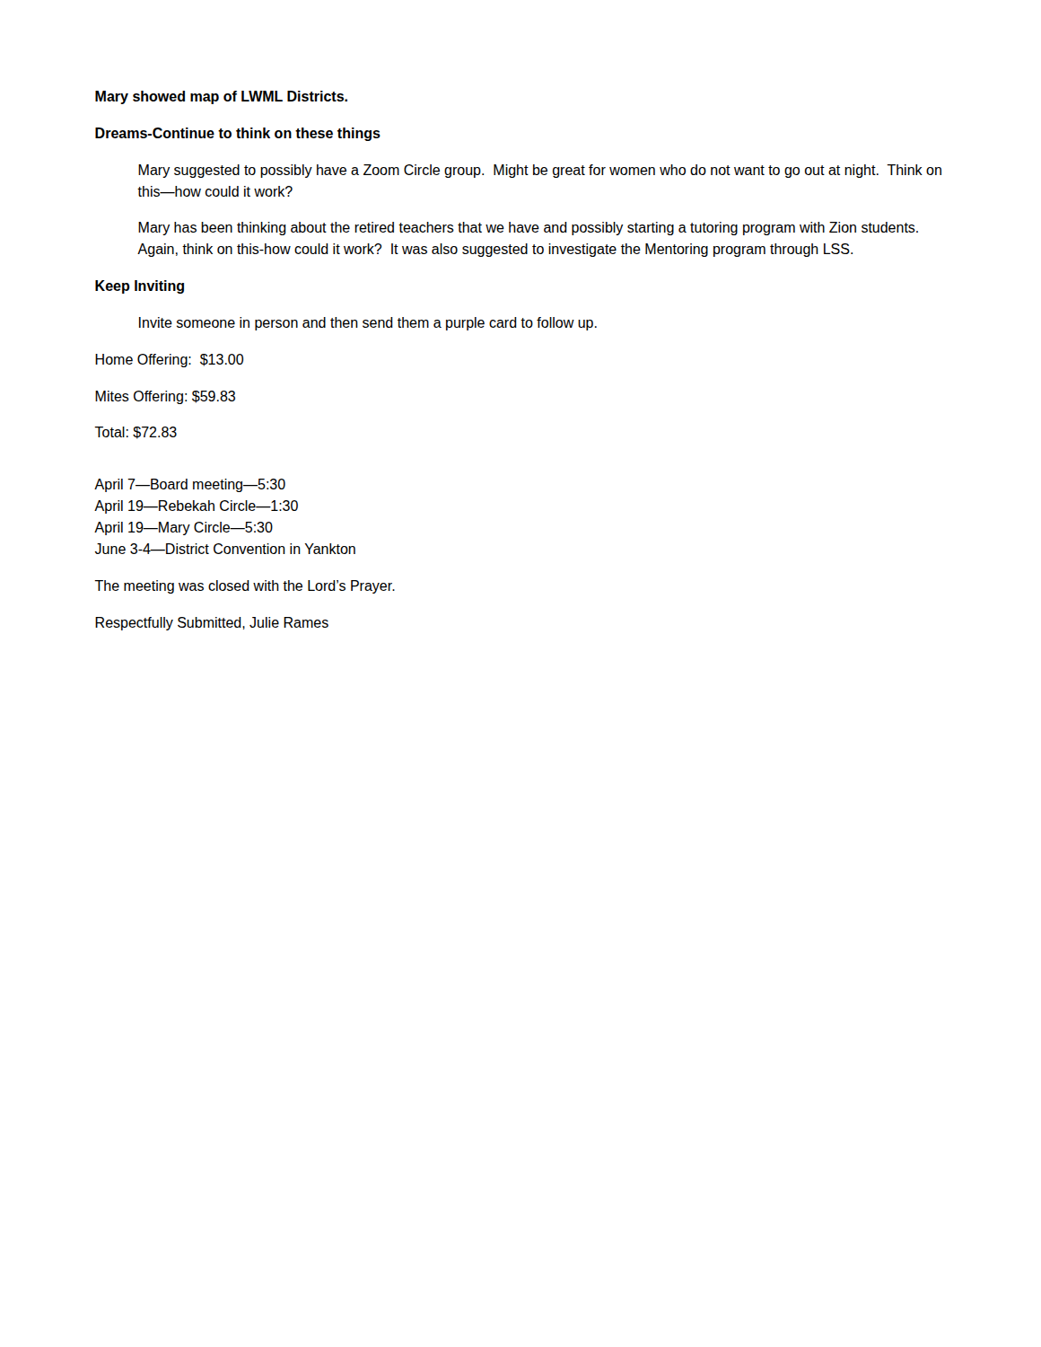Mary showed map of LWML Districts.
Dreams-Continue to think on these things
Mary suggested to possibly have a Zoom Circle group. Might be great for women who do not want to go out at night. Think on this—how could it work?
Mary has been thinking about the retired teachers that we have and possibly starting a tutoring program with Zion students. Again, think on this-how could it work? It was also suggested to investigate the Mentoring program through LSS.
Keep Inviting
Invite someone in person and then send them a purple card to follow up.
Home Offering: $13.00
Mites Offering: $59.83
Total: $72.83
April 7—Board meeting—5:30
April 19—Rebekah Circle—1:30
April 19—Mary Circle—5:30
June 3-4—District Convention in Yankton
The meeting was closed with the Lord’s Prayer.
Respectfully Submitted, Julie Rames